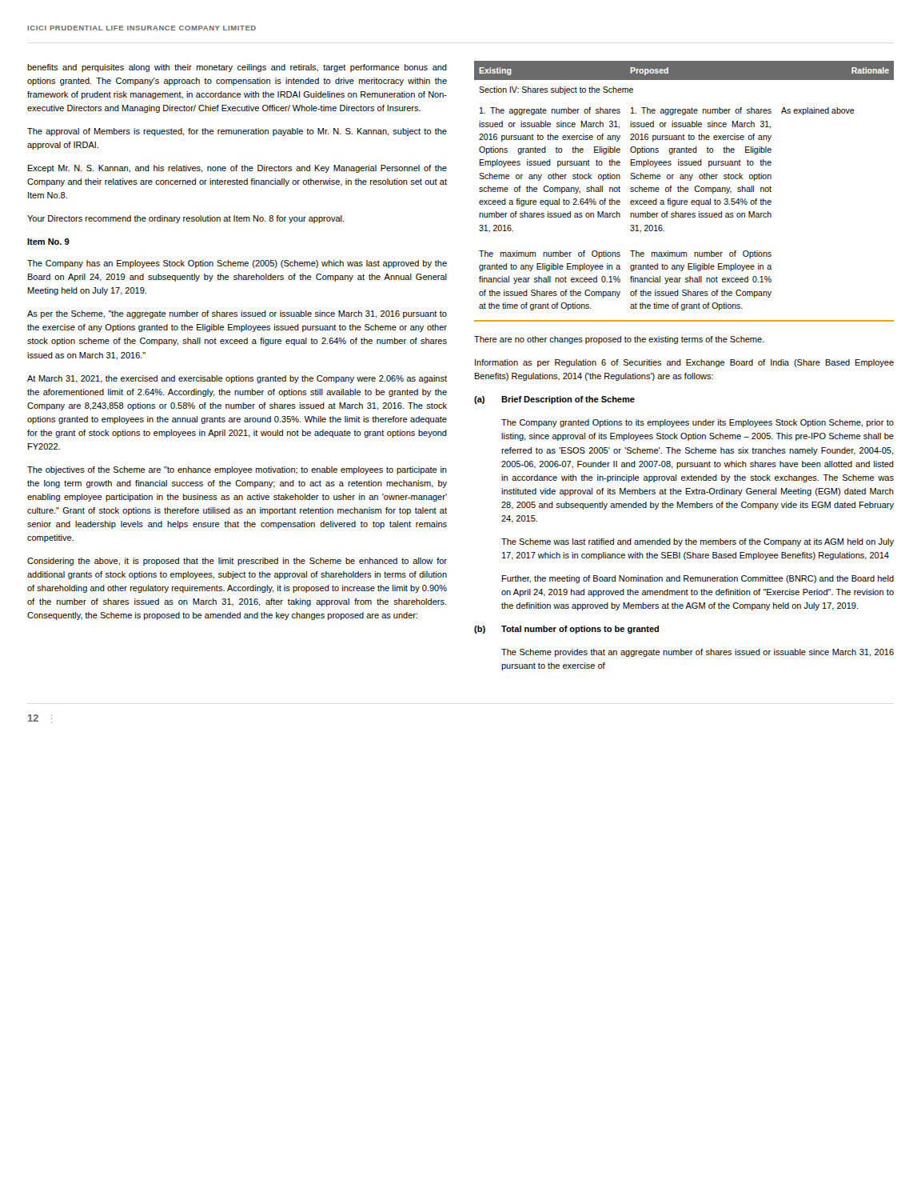ICICI PRUDENTIAL LIFE INSURANCE COMPANY LIMITED
benefits and perquisites along with their monetary ceilings and retirals, target performance bonus and options granted. The Company's approach to compensation is intended to drive meritocracy within the framework of prudent risk management, in accordance with the IRDAI Guidelines on Remuneration of Non-executive Directors and Managing Director/ Chief Executive Officer/ Whole-time Directors of Insurers.
The approval of Members is requested, for the remuneration payable to Mr. N. S. Kannan, subject to the approval of IRDAI.
Except Mr. N. S. Kannan, and his relatives, none of the Directors and Key Managerial Personnel of the Company and their relatives are concerned or interested financially or otherwise, in the resolution set out at Item No.8.
Your Directors recommend the ordinary resolution at Item No. 8 for your approval.
Item No. 9
The Company has an Employees Stock Option Scheme (2005) (Scheme) which was last approved by the Board on April 24, 2019 and subsequently by the shareholders of the Company at the Annual General Meeting held on July 17, 2019.
As per the Scheme, "the aggregate number of shares issued or issuable since March 31, 2016 pursuant to the exercise of any Options granted to the Eligible Employees issued pursuant to the Scheme or any other stock option scheme of the Company, shall not exceed a figure equal to 2.64% of the number of shares issued as on March 31, 2016."
At March 31, 2021, the exercised and exercisable options granted by the Company were 2.06% as against the aforementioned limit of 2.64%. Accordingly, the number of options still available to be granted by the Company are 8,243,858 options or 0.58% of the number of shares issued at March 31, 2016. The stock options granted to employees in the annual grants are around 0.35%. While the limit is therefore adequate for the grant of stock options to employees in April 2021, it would not be adequate to grant options beyond FY2022.
The objectives of the Scheme are "to enhance employee motivation; to enable employees to participate in the long term growth and financial success of the Company; and to act as a retention mechanism, by enabling employee participation in the business as an active stakeholder to usher in an 'owner-manager' culture." Grant of stock options is therefore utilised as an important retention mechanism for top talent at senior and leadership levels and helps ensure that the compensation delivered to top talent remains competitive.
Considering the above, it is proposed that the limit prescribed in the Scheme be enhanced to allow for additional grants of stock options to employees, subject to the approval of shareholders in terms of dilution of shareholding and other regulatory requirements. Accordingly, it is proposed to increase the limit by 0.90% of the number of shares issued as on March 31, 2016, after taking approval from the shareholders. Consequently, the Scheme is proposed to be amended and the key changes proposed are as under:
| Existing | Proposed | Rationale |
| --- | --- | --- |
| Section IV: Shares subject to the Scheme |
| 1. The aggregate number of shares issued or issuable since March 31, 2016 pursuant to the exercise of any Options granted to the Eligible Employees issued pursuant to the Scheme or any other stock option scheme of the Company, shall not exceed a figure equal to 2.64% of the number of shares issued as on March 31, 2016. | 1. The aggregate number of shares issued or issuable since March 31, 2016 pursuant to the exercise of any Options granted to the Eligible Employees issued pursuant to the Scheme or any other stock option scheme of the Company, shall not exceed a figure equal to 3.54% of the number of shares issued as on March 31, 2016. | As explained above |
| The maximum number of Options granted to any Eligible Employee in a financial year shall not exceed 0.1% of the issued Shares of the Company at the time of grant of Options. | The maximum number of Options granted to any Eligible Employee in a financial year shall not exceed 0.1% of the issued Shares of the Company at the time of grant of Options. | |
There are no other changes proposed to the existing terms of the Scheme.
Information as per Regulation 6 of Securities and Exchange Board of India (Share Based Employee Benefits) Regulations, 2014 ('the Regulations') are as follows:
(a) Brief Description of the Scheme
The Company granted Options to its employees under its Employees Stock Option Scheme, prior to listing, since approval of its Employees Stock Option Scheme – 2005. This pre-IPO Scheme shall be referred to as 'ESOS 2005' or 'Scheme'. The Scheme has six tranches namely Founder, 2004-05, 2005-06, 2006-07, Founder II and 2007-08, pursuant to which shares have been allotted and listed in accordance with the in-principle approval extended by the stock exchanges. The Scheme was instituted vide approval of its Members at the Extra-Ordinary General Meeting (EGM) dated March 28, 2005 and subsequently amended by the Members of the Company vide its EGM dated February 24, 2015.
The Scheme was last ratified and amended by the members of the Company at its AGM held on July 17, 2017 which is in compliance with the SEBI (Share Based Employee Benefits) Regulations, 2014
Further, the meeting of Board Nomination and Remuneration Committee (BNRC) and the Board held on April 24, 2019 had approved the amendment to the definition of "Exercise Period". The revision to the definition was approved by Members at the AGM of the Company held on July 17, 2019.
(b) Total number of options to be granted
The Scheme provides that an aggregate number of shares issued or issuable since March 31, 2016 pursuant to the exercise of
12⋮